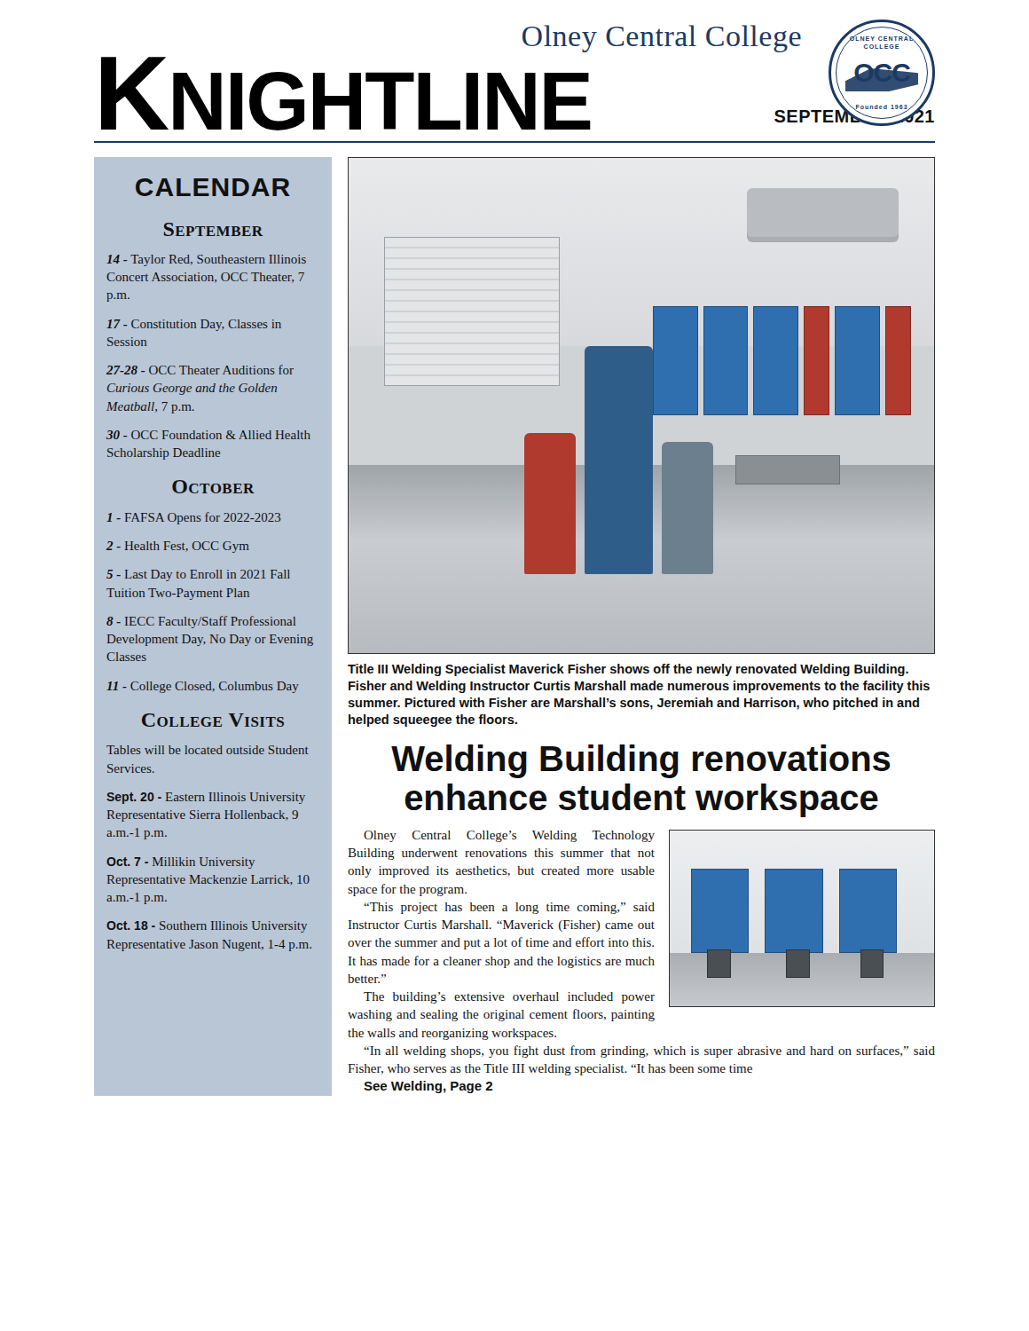OLNEY CENTRAL COLLEGE
OCC
Founded 1963
Olney Central College
KNIGHTLINE
SEPTEMBER 2021
CALENDAR
September
14 - Taylor Red, Southeastern Illinois Concert Association, OCC Theater, 7 p.m.
17 - Constitution Day, Classes in Session
27-28 - OCC Theater Auditions for Curious George and the Golden Meatball, 7 p.m.
30 - OCC Foundation & Allied Health Scholarship Deadline
October
1 - FAFSA Opens for 2022-2023
2 - Health Fest, OCC Gym
5 - Last Day to Enroll in 2021 Fall Tuition Two-Payment Plan
8 - IECC Faculty/Staff Professional Development Day, No Day or Evening Classes
11 - College Closed, Columbus Day
College Visits
Tables will be located outside Student Services.
Sept. 20 - Eastern Illinois University Representative Sierra Hollenback, 9 a.m.-1 p.m.
Oct. 7 - Millikin University Representative Mackenzie Larrick, 10 a.m.-1 p.m.
Oct. 18 - Southern Illinois University Representative Jason Nugent, 1-4 p.m.
Title III Welding Specialist Maverick Fisher shows off the newly renovated Welding Building. Fisher and Welding Instructor Curtis Marshall made numerous improvements to the facility this summer. Pictured with Fisher are Marshall’s sons, Jeremiah and Harrison, who pitched in and helped squeegee the floors.
Welding Building renovations
enhance student workspace
Olney Central College’s Welding Technology Building underwent renovations this summer that not only improved its aesthetics, but created more usable space for the program.
“This project has been a long time coming,” said Instructor Curtis Marshall. “Maverick (Fisher) came out over the summer and put a lot of time and effort into this. It has made for a cleaner shop and the logistics are much better.”
The building’s extensive overhaul included power washing and sealing the original cement floors, painting the walls and reorganizing workspaces.
“In all welding shops, you fight dust from grinding, which is super abrasive and hard on surfaces,” said Fisher, who serves as the Title III welding specialist. “It has been some time
See Welding, Page 2